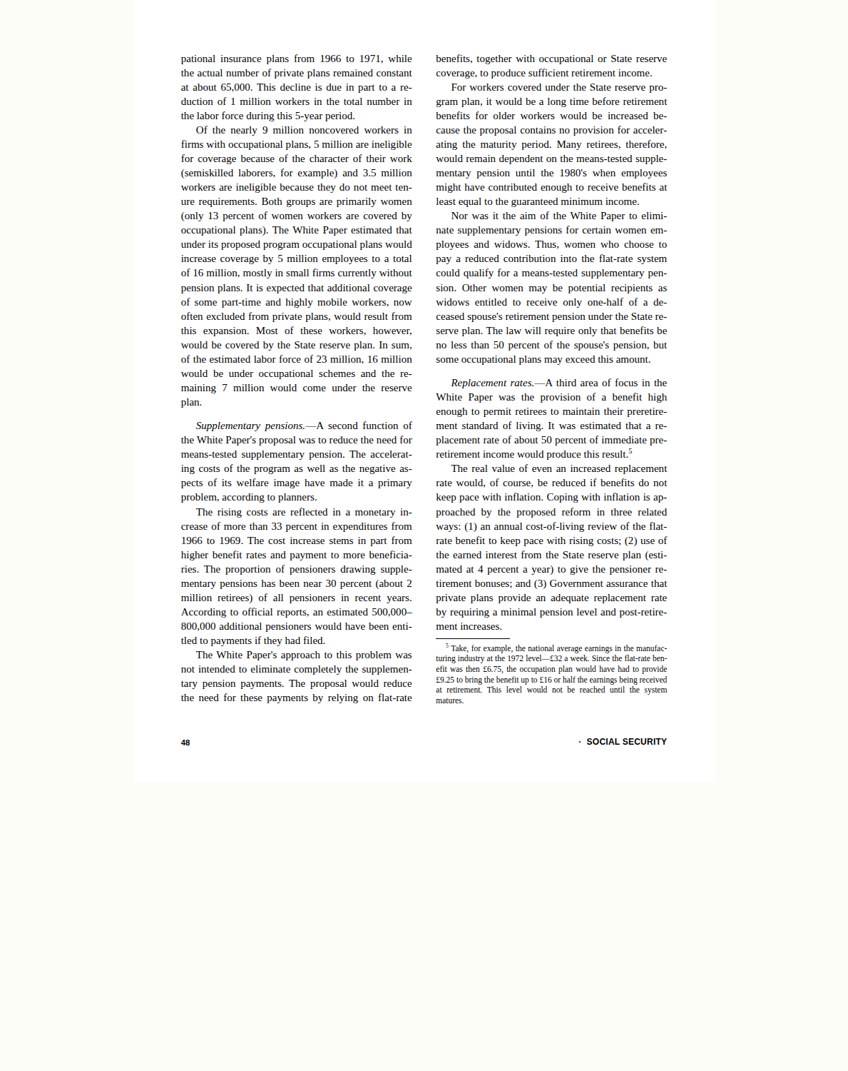pational insurance plans from 1966 to 1971, while the actual number of private plans remained constant at about 65,000. This decline is due in part to a reduction of 1 million workers in the total number in the labor force during this 5-year period.
Of the nearly 9 million noncovered workers in firms with occupational plans, 5 million are ineligible for coverage because of the character of their work (semiskilled laborers, for example) and 3.5 million workers are ineligible because they do not meet tenure requirements. Both groups are primarily women (only 13 percent of women workers are covered by occupational plans). The White Paper estimated that under its proposed program occupational plans would increase coverage by 5 million employees to a total of 16 million, mostly in small firms currently without pension plans. It is expected that additional coverage of some part-time and highly mobile workers, now often excluded from private plans, would result from this expansion. Most of these workers, however, would be covered by the State reserve plan. In sum, of the estimated labor force of 23 million, 16 million would be under occupational schemes and the remaining 7 million would come under the reserve plan.
Supplementary pensions.—A second function of the White Paper's proposal was to reduce the need for means-tested supplementary pension. The accelerating costs of the program as well as the negative aspects of its welfare image have made it a primary problem, according to planners.
The rising costs are reflected in a monetary increase of more than 33 percent in expenditures from 1966 to 1969. The cost increase stems in part from higher benefit rates and payment to more beneficiaries. The proportion of pensioners drawing supplementary pensions has been near 30 percent (about 2 million retirees) of all pensioners in recent years. According to official reports, an estimated 500,000–800,000 additional pensioners would have been entitled to payments if they had filed.
The White Paper's approach to this problem was not intended to eliminate completely the supplementary pension payments. The proposal would reduce the need for these payments by relying on flat-rate benefits, together with occupational or State reserve coverage, to produce sufficient retirement income.
For workers covered under the State reserve program plan, it would be a long time before retirement benefits for older workers would be increased because the proposal contains no provision for accelerating the maturity period. Many retirees, therefore, would remain dependent on the means-tested supplementary pension until the 1980's when employees might have contributed enough to receive benefits at least equal to the guaranteed minimum income.
Nor was it the aim of the White Paper to eliminate supplementary pensions for certain women employees and widows. Thus, women who choose to pay a reduced contribution into the flat-rate system could qualify for a means-tested supplementary pension. Other women may be potential recipients as widows entitled to receive only one-half of a deceased spouse's retirement pension under the State reserve plan. The law will require only that benefits be no less than 50 percent of the spouse's pension, but some occupational plans may exceed this amount.
Replacement rates.—A third area of focus in the White Paper was the provision of a benefit high enough to permit retirees to maintain their preretirement standard of living. It was estimated that a replacement rate of about 50 percent of immediate preretirement income would produce this result.5
The real value of even an increased replacement rate would, of course, be reduced if benefits do not keep pace with inflation. Coping with inflation is approached by the proposed reform in three related ways: (1) an annual cost-of-living review of the flat-rate benefit to keep pace with rising costs; (2) use of the earned interest from the State reserve plan (estimated at 4 percent a year) to give the pensioner retirement bonuses; and (3) Government assurance that private plans provide an adequate replacement rate by requiring a minimal pension level and post-retirement increases.
5 Take, for example, the national average earnings in the manufacturing industry at the 1972 level—£32 a week. Since the flat-rate benefit was then £6.75, the occupation plan would have had to provide £9.25 to bring the benefit up to £16 or half the earnings being received at retirement. This level would not be reached until the system matures.
48 · SOCIAL SECURITY